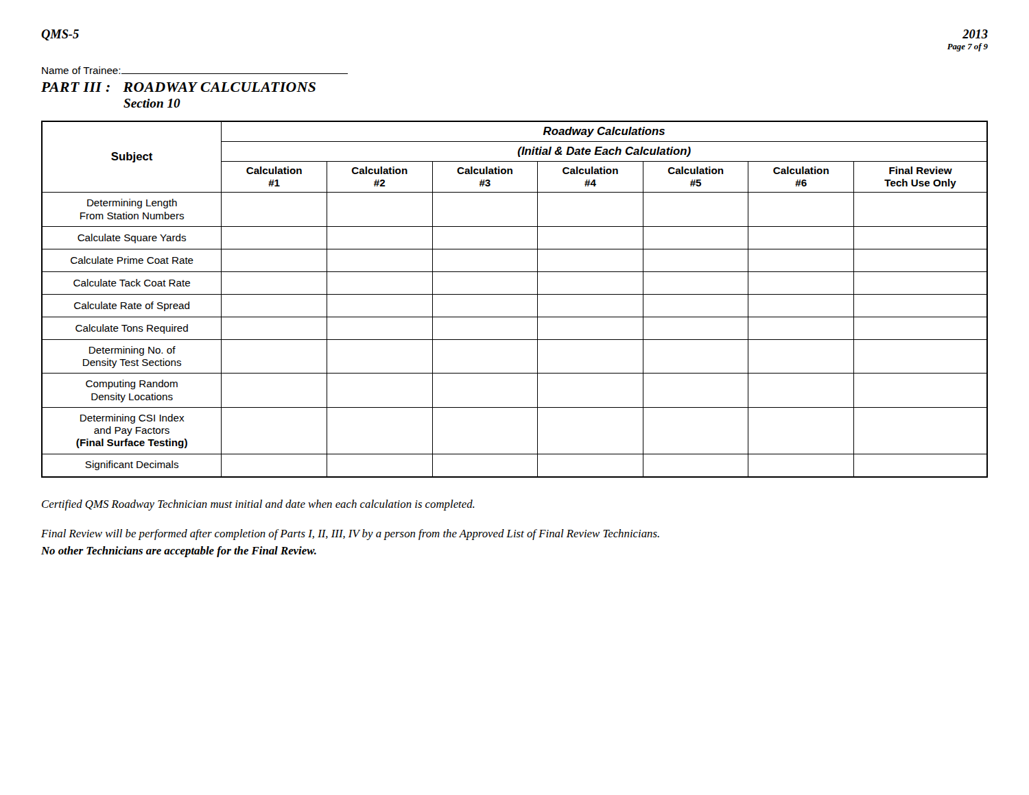QMS-5 2013
Page 7 of 9
Name of Trainee:
PART III : ROADWAY CALCULATIONS
Section 10
| Subject | Roadway Calculations |
| --- | --- |
| (Initial & Date Each Calculation) |
| Calculation #1 | Calculation #2 | Calculation #3 | Calculation #4 | Calculation #5 | Calculation #6 | Final Review Tech Use Only |
| Determining Length From Station Numbers | | | | | | | |
| Calculate Square Yards | | | | | | | |
| Calculate Prime Coat Rate | | | | | | | |
| Calculate Tack Coat Rate | | | | | | | |
| Calculate Rate of Spread | | | | | | | |
| Calculate Tons Required | | | | | | | |
| Determining No. of Density Test Sections | | | | | | | |
| Computing Random Density Locations | | | | | | | |
| Determining CSI Index and Pay Factors (Final Surface Testing) | | | | | | | |
| Significant Decimals | | | | | | | |
Certified QMS Roadway Technician must initial and date when each calculation is completed.
Final Review will be performed after completion of Parts I, II, III, IV by a person from the Approved List of Final Review Technicians.
No other Technicians are acceptable for the Final Review.